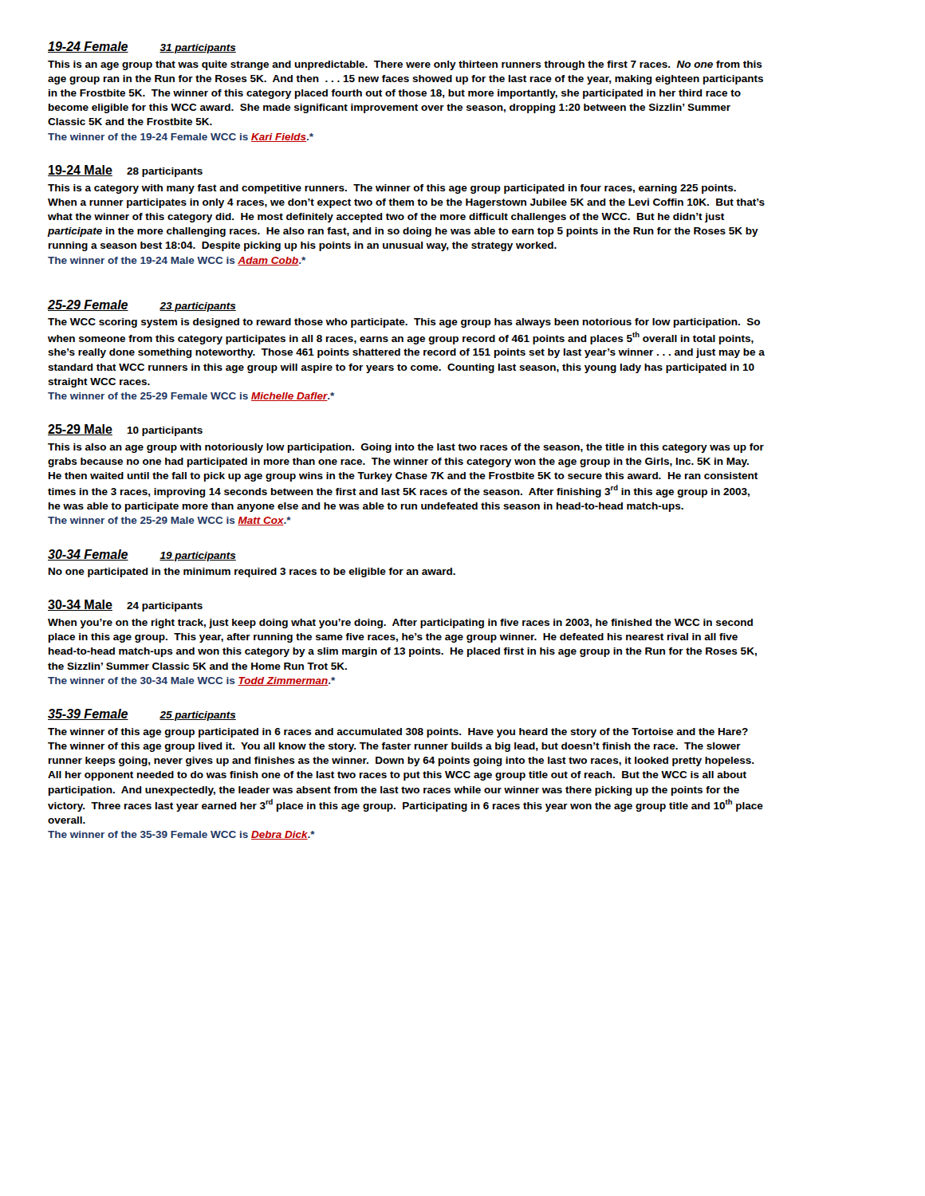19-24 Female 31 participants
This is an age group that was quite strange and unpredictable. There were only thirteen runners through the first 7 races. No one from this age group ran in the Run for the Roses 5K. And then . . . 15 new faces showed up for the last race of the year, making eighteen participants in the Frostbite 5K. The winner of this category placed fourth out of those 18, but more importantly, she participated in her third race to become eligible for this WCC award. She made significant improvement over the season, dropping 1:20 between the Sizzlin’ Summer Classic 5K and the Frostbite 5K.
The winner of the 19-24 Female WCC is Kari Fields.*
19-24 Male 28 participants
This is a category with many fast and competitive runners. The winner of this age group participated in four races, earning 225 points. When a runner participates in only 4 races, we don’t expect two of them to be the Hagerstown Jubilee 5K and the Levi Coffin 10K. But that’s what the winner of this category did. He most definitely accepted two of the more difficult challenges of the WCC. But he didn’t just participate in the more challenging races. He also ran fast, and in so doing he was able to earn top 5 points in the Run for the Roses 5K by running a season best 18:04. Despite picking up his points in an unusual way, the strategy worked.
The winner of the 19-24 Male WCC is Adam Cobb.*
25-29 Female 23 participants
The WCC scoring system is designed to reward those who participate. This age group has always been notorious for low participation. So when someone from this category participates in all 8 races, earns an age group record of 461 points and places 5th overall in total points, she’s really done something noteworthy. Those 461 points shattered the record of 151 points set by last year’s winner . . . and just may be a standard that WCC runners in this age group will aspire to for years to come. Counting last season, this young lady has participated in 10 straight WCC races.
The winner of the 25-29 Female WCC is Michelle Dafler.*
25-29 Male 10 participants
This is also an age group with notoriously low participation. Going into the last two races of the season, the title in this category was up for grabs because no one had participated in more than one race. The winner of this category won the age group in the Girls, Inc. 5K in May. He then waited until the fall to pick up age group wins in the Turkey Chase 7K and the Frostbite 5K to secure this award. He ran consistent times in the 3 races, improving 14 seconds between the first and last 5K races of the season. After finishing 3rd in this age group in 2003, he was able to participate more than anyone else and he was able to run undefeated this season in head-to-head match-ups.
The winner of the 25-29 Male WCC is Matt Cox.*
30-34 Female 19 participants
No one participated in the minimum required 3 races to be eligible for an award.
30-34 Male 24 participants
When you’re on the right track, just keep doing what you’re doing. After participating in five races in 2003, he finished the WCC in second place in this age group. This year, after running the same five races, he’s the age group winner. He defeated his nearest rival in all five head-to-head match-ups and won this category by a slim margin of 13 points. He placed first in his age group in the Run for the Roses 5K, the Sizzlin’ Summer Classic 5K and the Home Run Trot 5K.
The winner of the 30-34 Male WCC is Todd Zimmerman.*
35-39 Female 25 participants
The winner of this age group participated in 6 races and accumulated 308 points. Have you heard the story of the Tortoise and the Hare? The winner of this age group lived it. You all know the story. The faster runner builds a big lead, but doesn’t finish the race. The slower runner keeps going, never gives up and finishes as the winner. Down by 64 points going into the last two races, it looked pretty hopeless. All her opponent needed to do was finish one of the last two races to put this WCC age group title out of reach. But the WCC is all about participation. And unexpectedly, the leader was absent from the last two races while our winner was there picking up the points for the victory. Three races last year earned her 3rd place in this age group. Participating in 6 races this year won the age group title and 10th place overall.
The winner of the 35-39 Female WCC is Debra Dick.*